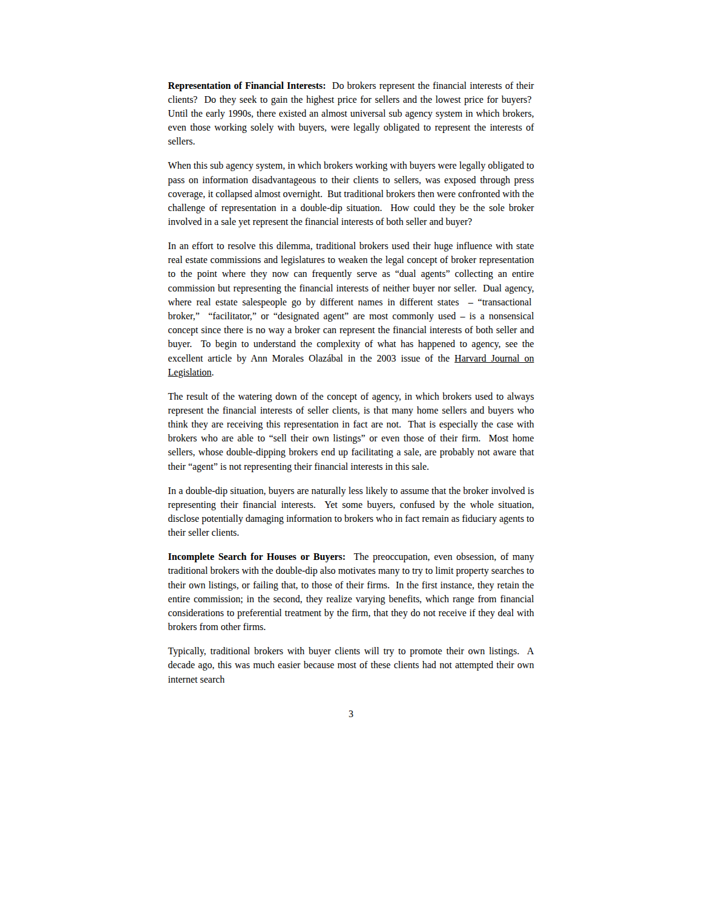Representation of Financial Interests: Do brokers represent the financial interests of their clients? Do they seek to gain the highest price for sellers and the lowest price for buyers? Until the early 1990s, there existed an almost universal sub agency system in which brokers, even those working solely with buyers, were legally obligated to represent the interests of sellers.
When this sub agency system, in which brokers working with buyers were legally obligated to pass on information disadvantageous to their clients to sellers, was exposed through press coverage, it collapsed almost overnight. But traditional brokers then were confronted with the challenge of representation in a double-dip situation. How could they be the sole broker involved in a sale yet represent the financial interests of both seller and buyer?
In an effort to resolve this dilemma, traditional brokers used their huge influence with state real estate commissions and legislatures to weaken the legal concept of broker representation to the point where they now can frequently serve as “dual agents” collecting an entire commission but representing the financial interests of neither buyer nor seller. Dual agency, where real estate salespeople go by different names in different states – “transactional broker,” “facilitator,” or “designated agent” are most commonly used – is a nonsensical concept since there is no way a broker can represent the financial interests of both seller and buyer. To begin to understand the complexity of what has happened to agency, see the excellent article by Ann Morales Olazábal in the 2003 issue of the Harvard Journal on Legislation.
The result of the watering down of the concept of agency, in which brokers used to always represent the financial interests of seller clients, is that many home sellers and buyers who think they are receiving this representation in fact are not. That is especially the case with brokers who are able to “sell their own listings” or even those of their firm. Most home sellers, whose double-dipping brokers end up facilitating a sale, are probably not aware that their “agent” is not representing their financial interests in this sale.
In a double-dip situation, buyers are naturally less likely to assume that the broker involved is representing their financial interests. Yet some buyers, confused by the whole situation, disclose potentially damaging information to brokers who in fact remain as fiduciary agents to their seller clients.
Incomplete Search for Houses or Buyers: The preoccupation, even obsession, of many traditional brokers with the double-dip also motivates many to try to limit property searches to their own listings, or failing that, to those of their firms. In the first instance, they retain the entire commission; in the second, they realize varying benefits, which range from financial considerations to preferential treatment by the firm, that they do not receive if they deal with brokers from other firms.
Typically, traditional brokers with buyer clients will try to promote their own listings. A decade ago, this was much easier because most of these clients had not attempted their own internet search
3